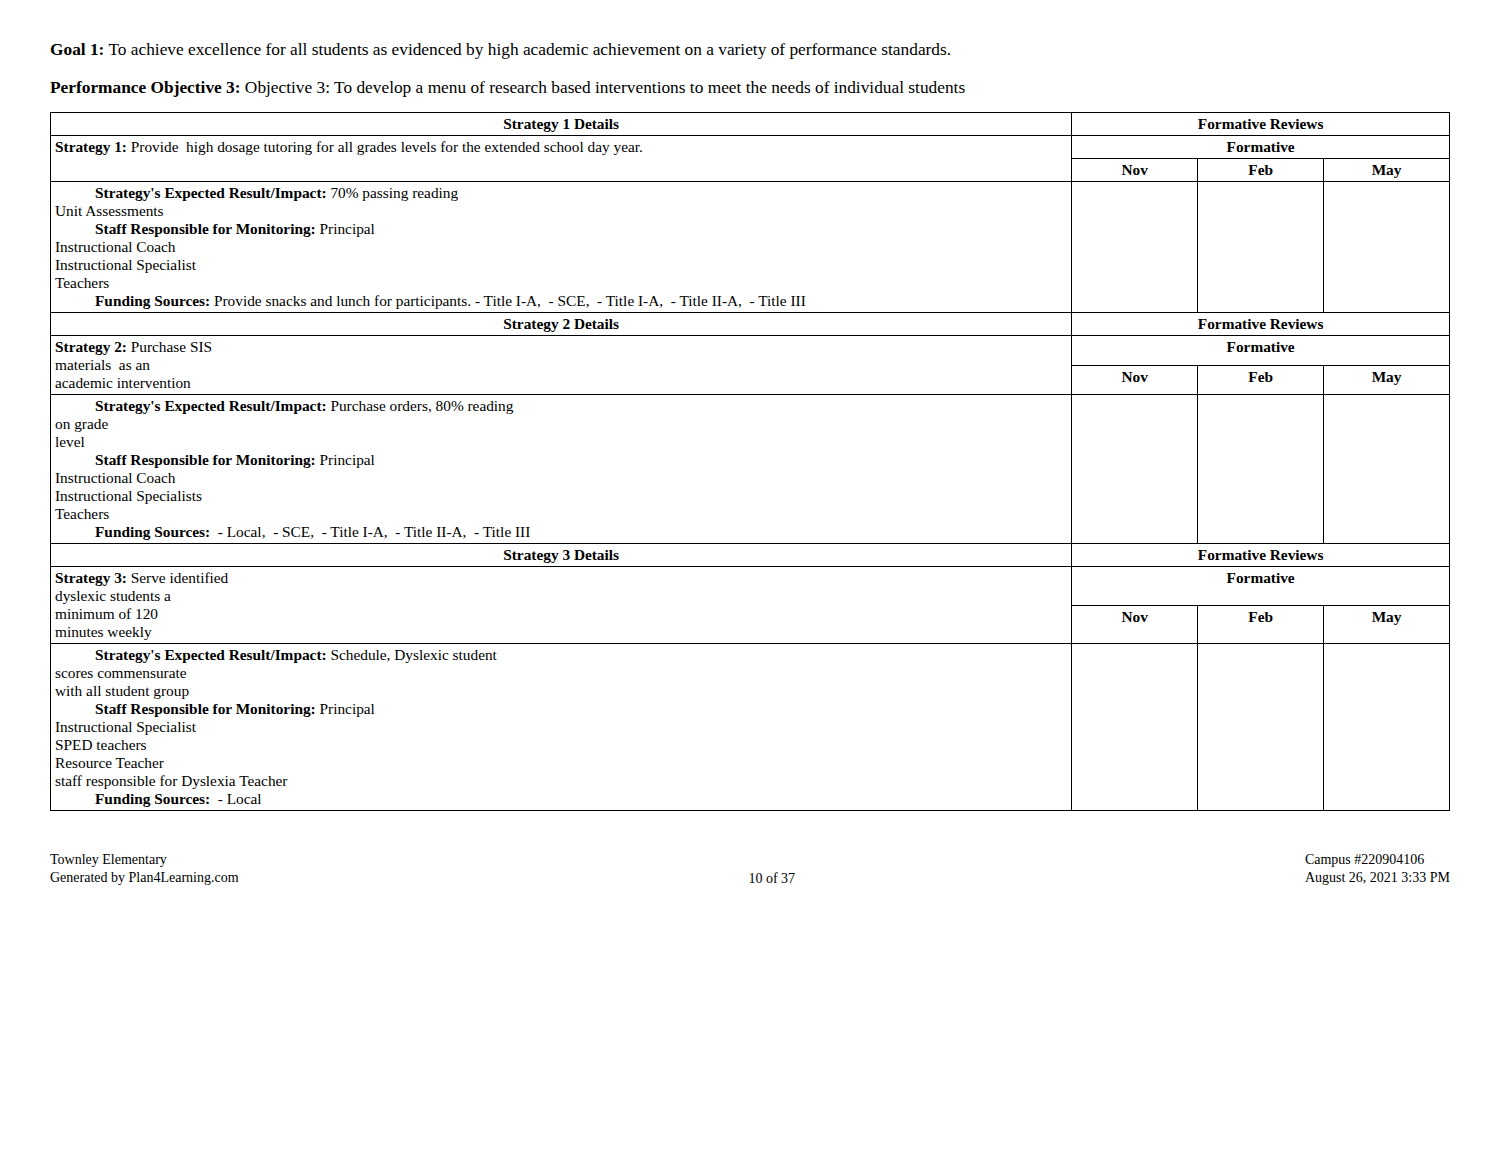Goal 1: To achieve excellence for all students as evidenced by high academic achievement on a variety of performance standards.
Performance Objective 3: Objective 3: To develop a menu of research based interventions to meet the needs of individual students
| Strategy 1 Details | Formative Reviews |
| Strategy 1: Provide high dosage tutoring for all grades levels for the extended school day year. | Formative |
| Nov | Feb | May |
| Strategy's Expected Result/Impact: 70% passing reading Unit Assessments Staff Responsible for Monitoring: Principal Instructional Coach Instructional Specialist Teachers Funding Sources: Provide snacks and lunch for participants. - Title I-A, - SCE, - Title I-A, - Title II-A, - Title III | | | |
| Strategy 2 Details | Formative Reviews |
| Strategy 2: Purchase SIS materials as an academic intervention | Formative |
| Nov | Feb | May |
| Strategy's Expected Result/Impact: Purchase orders, 80% reading on grade level Staff Responsible for Monitoring: Principal Instructional Coach Instructional Specialists Teachers Funding Sources: - Local, - SCE, - Title I-A, - Title II-A, - Title III | | | |
| Strategy 3 Details | Formative Reviews |
| Strategy 3: Serve identified dyslexic students a minimum of 120 minutes weekly | Formative |
| Nov | Feb | May |
| Strategy's Expected Result/Impact: Schedule, Dyslexic student scores commensurate with all student group Staff Responsible for Monitoring: Principal Instructional Specialist SPED teachers Resource Teacher staff responsible for Dyslexia Teacher Funding Sources: - Local | | | |
Townley Elementary
Generated by Plan4Learning.com
10 of 37
Campus #220904106
August 26, 2021 3:33 PM